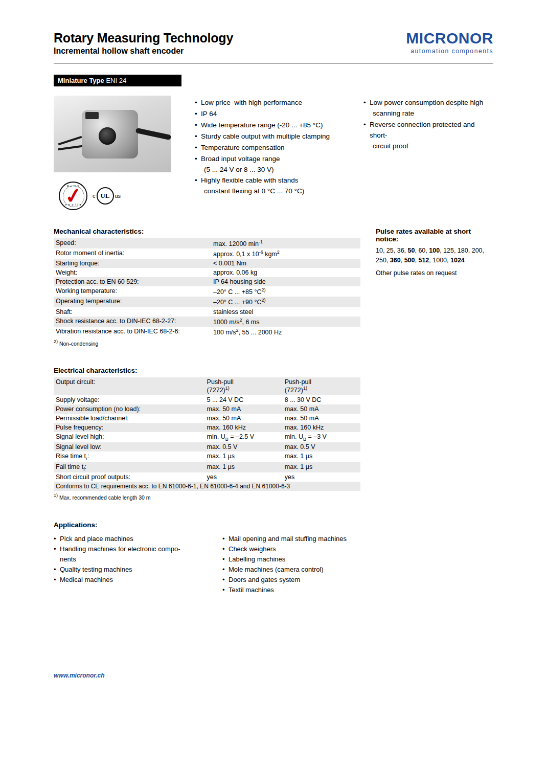Rotary Measuring Technology
Incremental hollow shaft encoder
MICRONOR
automation components
Miniature Type ENI 24
✓
R o H S c o m p l i a n t
c UL us
Low price with high performance
IP 64
Wide temperature range (-20 ... +85 °C)
Sturdy cable output with multiple clamping
Temperature compensation
Broad input voltage range(5 ... 24 V or 8 ... 30 V)
Highly flexible cable with standsconstant flexing at 0 °C ... 70 °C)
Low power consumption despite highscanning rate
Reverse connection protected and short-circuit proof
Mechanical characteristics:
| Speed: | max. 12000 min -1 |
| Rotor moment of inertia: | approx. 0,1 x 10 -6 kgm 2 |
| Starting torque: | < 0.001 Nm |
| Weight: | approx. 0.06 kg |
| Protection acc. to EN 60 529: | IP 64 housing side |
| Working temperature: | –20° C ... +85 °C 2) |
| Operating temperature: | –20° C ... +90 °C 2) |
| Shaft: | stainless steel |
| Shock resistance acc. to DIN-IEC 68-2-27: | 1000 m/s 2 , 6 ms |
| Vibration resistance acc. to DIN-IEC 68-2-6: | 100 m/s 2 , 55 ... 2000 Hz |
2) Non-condensing
Pulse rates available at short notice:
10, 25, 36, 50, 60, 100, 125, 180, 200, 250, 360, 500, 512, 1000, 1024
Other pulse rates on request
Electrical characteristics:
| Output circuit: | Push-pull (7272) 1) | Push-pull (7272) 1) |
| Supply voltage: | 5 ... 24 V DC | 8 ... 30 V DC |
| Power consumption (no load): | max. 50 mA | max. 50 mA |
| Permissible load/channel: | max. 50 mA | max. 50 mA |
| Pulse frequency: | max. 160 kHz | max. 160 kHz |
| Signal level high: | min. U B = –2.5 V | min. U B = –3 V |
| Signal level low: | max. 0.5 V | max. 0.5 V |
| Rise time t r : | max. 1 µs | max. 1 µs |
| Fall time t f : | max. 1 µs | max. 1 µs |
| Short circuit proof outputs: | yes | yes |
| Conforms to CE requirements acc. to EN 61000-6-1, EN 61000-6-4 and EN 61000-6-3 |
1) Max. recommended cable length 30 m
Applications:
Pick and place machines
Handling machines for electronic compo-nents
Quality testing machines
Medical machines
Mail opening and mail stuffing machines
Check weighers
Labelling machines
Mole machines (camera control)
Doors and gates system
Textil machines
www.micronor.ch